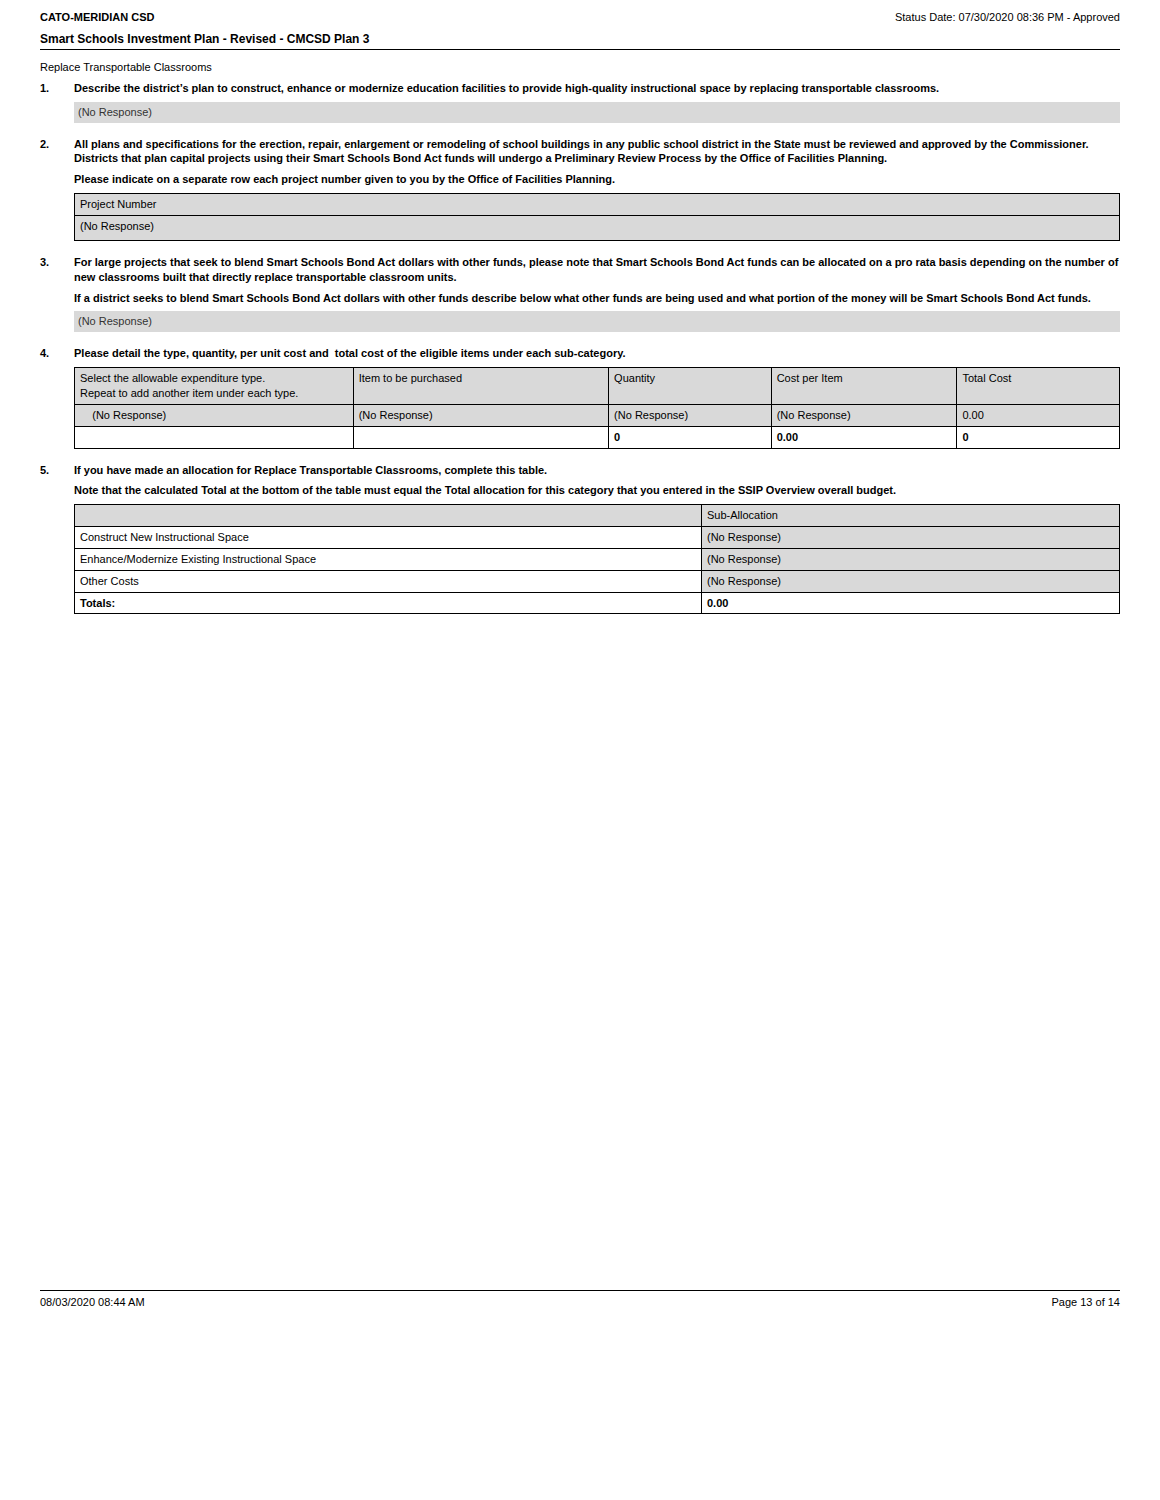CATO-MERIDIAN CSD
Status Date: 07/30/2020 08:36 PM - Approved
Smart Schools Investment Plan - Revised - CMCSD Plan 3
Replace Transportable Classrooms
1.
Describe the district’s plan to construct, enhance or modernize education facilities to provide high-quality instructional space by replacing transportable classrooms.
(No Response)
2.
All plans and specifications for the erection, repair, enlargement or remodeling of school buildings in any public school district in the State must be reviewed and approved by the Commissioner. Districts that plan capital projects using their Smart Schools Bond Act funds will undergo a Preliminary Review Process by the Office of Facilities Planning.
Please indicate on a separate row each project number given to you by the Office of Facilities Planning.
| Project Number |
| --- |
| (No Response) |
3.
For large projects that seek to blend Smart Schools Bond Act dollars with other funds, please note that Smart Schools Bond Act funds can be allocated on a pro rata basis depending on the number of new classrooms built that directly replace transportable classroom units.
If a district seeks to blend Smart Schools Bond Act dollars with other funds describe below what other funds are being used and what portion of the money will be Smart Schools Bond Act funds.
(No Response)
4.
Please detail the type, quantity, per unit cost and total cost of the eligible items under each sub-category.
| Select the allowable expenditure type. Repeat to add another item under each type. | Item to be purchased | Quantity | Cost per Item | Total Cost |
| --- | --- | --- | --- | --- |
| (No Response) | (No Response) | (No Response) | (No Response) | 0.00 |
| | | 0 | 0.00 | 0 |
5.
If you have made an allocation for Replace Transportable Classrooms, complete this table.
Note that the calculated Total at the bottom of the table must equal the Total allocation for this category that you entered in the SSIP Overview overall budget.
| | Sub-Allocation |
| --- | --- |
| Construct New Instructional Space | (No Response) |
| Enhance/Modernize Existing Instructional Space | (No Response) |
| Other Costs | (No Response) |
| Totals: | 0.00 |
08/03/2020 08:44 AM
Page 13 of 14